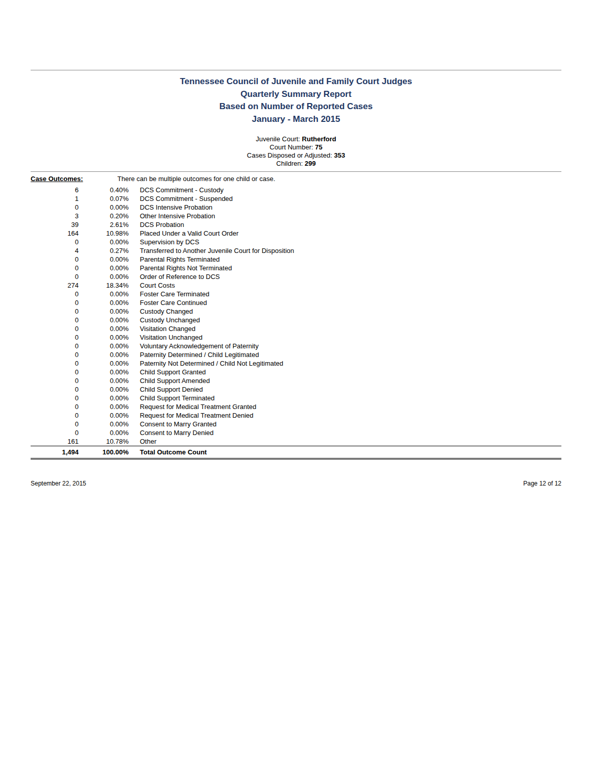Tennessee Council of Juvenile and Family Court Judges
Quarterly Summary Report
Based on Number of Reported Cases
January - March 2015
Juvenile Court: Rutherford
Court Number: 75
Cases Disposed or Adjusted: 353
Children: 299
Case Outcomes:
There can be multiple outcomes for one child or case.
| 6 | 0.40% | DCS Commitment - Custody |
| 1 | 0.07% | DCS Commitment - Suspended |
| 0 | 0.00% | DCS Intensive Probation |
| 3 | 0.20% | Other Intensive Probation |
| 39 | 2.61% | DCS Probation |
| 164 | 10.98% | Placed Under a Valid Court Order |
| 0 | 0.00% | Supervision by DCS |
| 4 | 0.27% | Transferred to Another Juvenile Court for Disposition |
| 0 | 0.00% | Parental Rights Terminated |
| 0 | 0.00% | Parental Rights Not Terminated |
| 0 | 0.00% | Order of Reference to DCS |
| 274 | 18.34% | Court Costs |
| 0 | 0.00% | Foster Care Terminated |
| 0 | 0.00% | Foster Care Continued |
| 0 | 0.00% | Custody Changed |
| 0 | 0.00% | Custody Unchanged |
| 0 | 0.00% | Visitation Changed |
| 0 | 0.00% | Visitation Unchanged |
| 0 | 0.00% | Voluntary Acknowledgement of Paternity |
| 0 | 0.00% | Paternity Determined / Child Legitimated |
| 0 | 0.00% | Paternity Not Determined / Child Not Legitimated |
| 0 | 0.00% | Child Support Granted |
| 0 | 0.00% | Child Support Amended |
| 0 | 0.00% | Child Support Denied |
| 0 | 0.00% | Child Support Terminated |
| 0 | 0.00% | Request for Medical Treatment Granted |
| 0 | 0.00% | Request for Medical Treatment Denied |
| 0 | 0.00% | Consent to Marry Granted |
| 0 | 0.00% | Consent to Marry Denied |
| 161 | 10.78% | Other |
| 1,494 | 100.00% | Total Outcome Count |
September 22, 2015
Page 12 of 12